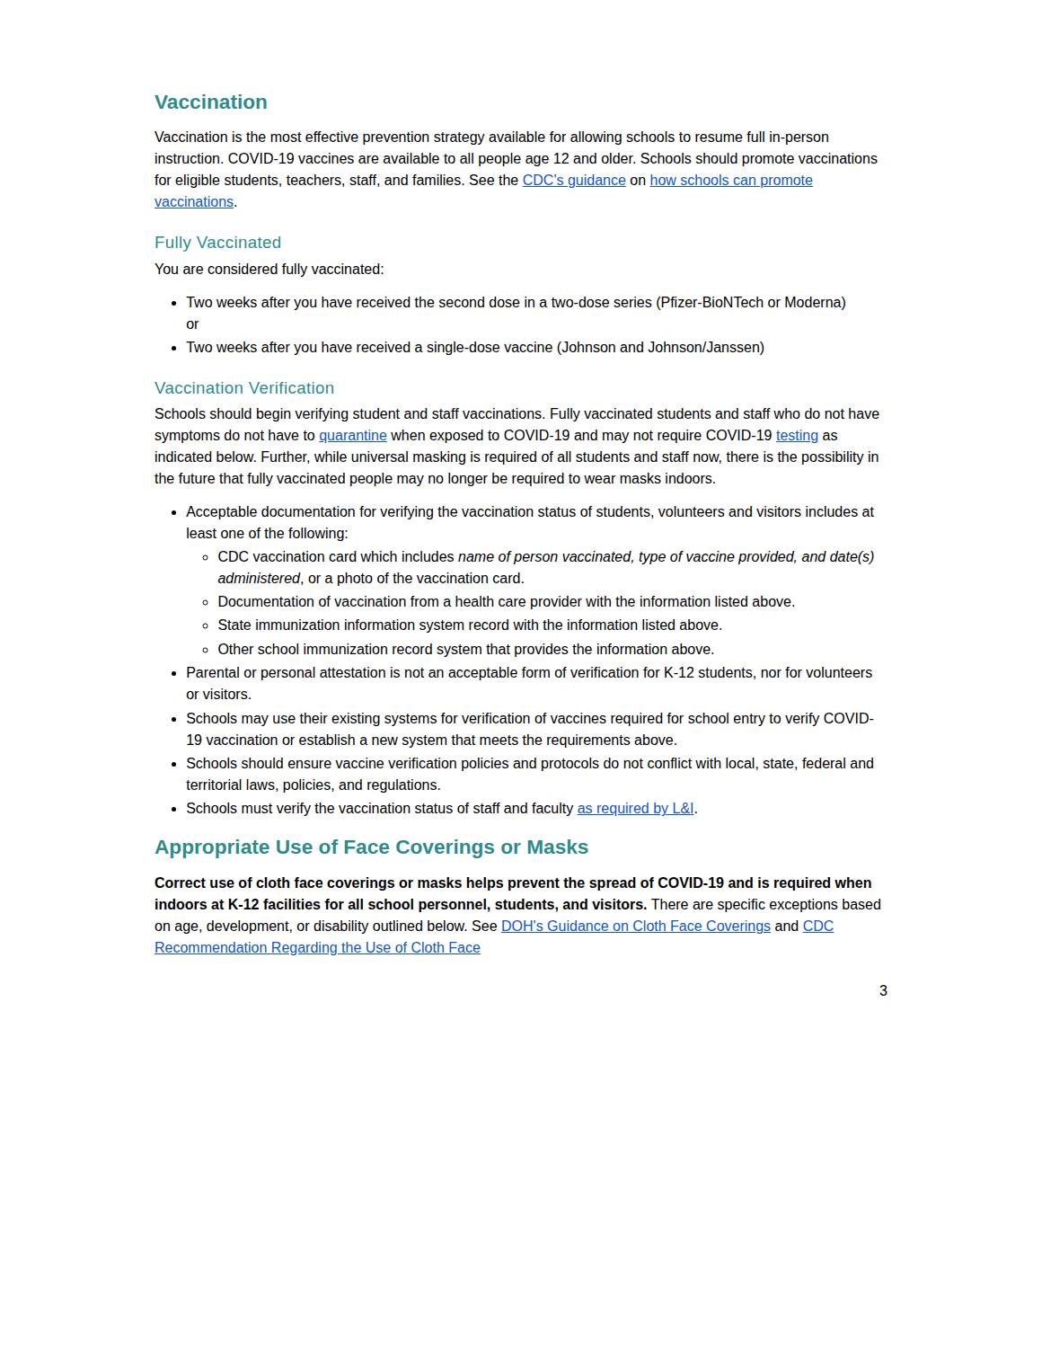Vaccination
Vaccination is the most effective prevention strategy available for allowing schools to resume full in-person instruction. COVID-19 vaccines are available to all people age 12 and older. Schools should promote vaccinations for eligible students, teachers, staff, and families. See the CDC's guidance on how schools can promote vaccinations.
Fully Vaccinated
You are considered fully vaccinated:
Two weeks after you have received the second dose in a two-dose series (Pfizer-BioNTech or Moderna)
or
Two weeks after you have received a single-dose vaccine (Johnson and Johnson/Janssen)
Vaccination Verification
Schools should begin verifying student and staff vaccinations. Fully vaccinated students and staff who do not have symptoms do not have to quarantine when exposed to COVID-19 and may not require COVID-19 testing as indicated below. Further, while universal masking is required of all students and staff now, there is the possibility in the future that fully vaccinated people may no longer be required to wear masks indoors.
Acceptable documentation for verifying the vaccination status of students, volunteers and visitors includes at least one of the following:
CDC vaccination card which includes name of person vaccinated, type of vaccine provided, and date(s) administered, or a photo of the vaccination card.
Documentation of vaccination from a health care provider with the information listed above.
State immunization information system record with the information listed above.
Other school immunization record system that provides the information above.
Parental or personal attestation is not an acceptable form of verification for K-12 students, nor for volunteers or visitors.
Schools may use their existing systems for verification of vaccines required for school entry to verify COVID-19 vaccination or establish a new system that meets the requirements above.
Schools should ensure vaccine verification policies and protocols do not conflict with local, state, federal and territorial laws, policies, and regulations.
Schools must verify the vaccination status of staff and faculty as required by L&I.
Appropriate Use of Face Coverings or Masks
Correct use of cloth face coverings or masks helps prevent the spread of COVID-19 and is required when indoors at K-12 facilities for all school personnel, students, and visitors. There are specific exceptions based on age, development, or disability outlined below. See DOH's Guidance on Cloth Face Coverings and CDC Recommendation Regarding the Use of Cloth Face
3